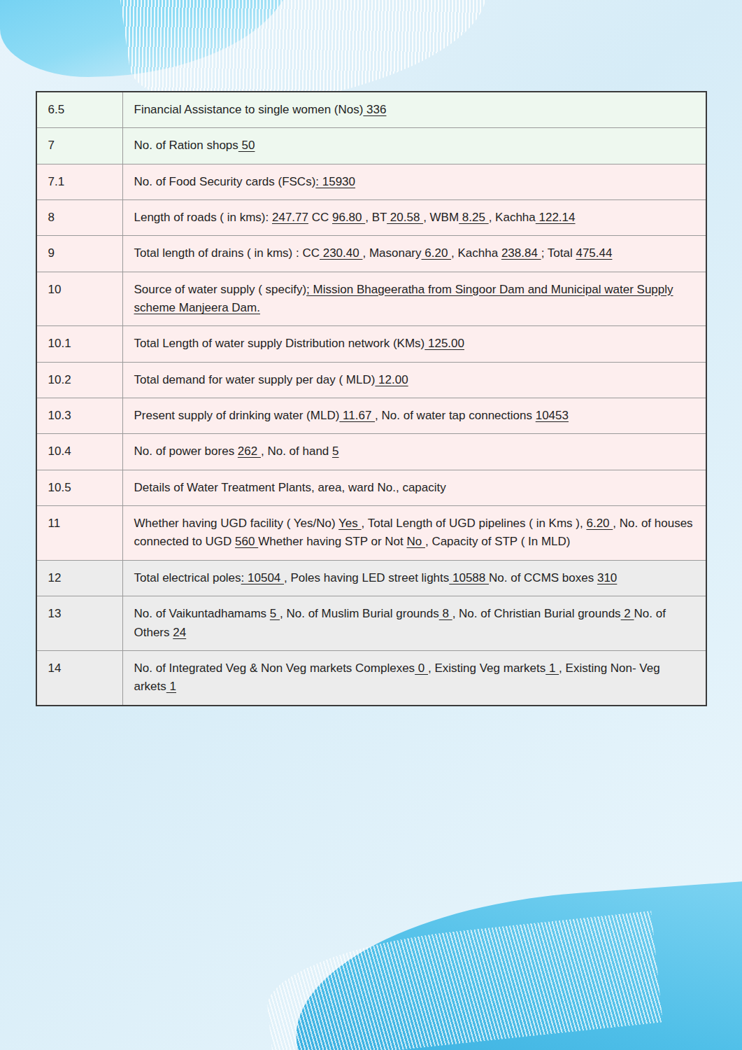| 6.5 | Financial Assistance to single women (Nos) 336 |
| 7 | No. of Ration shops 50 |
| 7.1 | No. of Food Security cards (FSCs) : 15930 |
| 8 | Length of roads ( in kms): 247.77 CC 96.80 , BT 20.58 , WBM 8.25 , Kachha 122.14 |
| 9 | Total length of drains ( in kms) : CC 230.40 , Masonary 6.20 , Kachha 238.84 ; Total 475.44 |
| 10 | Source of water supply ( specify) ; Mission Bhageeratha from Singoor Dam and Municipal water Supply scheme Manjeera Dam. |
| 10.1 | Total Length of water supply Distribution network (KMs) 125.00 |
| 10.2 | Total demand for water supply per day ( MLD) 12.00 |
| 10.3 | Present supply of drinking water (MLD) 11.67 , No. of water tap connections 10453 |
| 10.4 | No. of power bores 262 , No. of hand 5 |
| 10.5 | Details of Water Treatment Plants, area, ward No., capacity |
| 11 | Whether having UGD facility ( Yes/No) Yes , Total Length of UGD pipelines ( in Kms ), 6.20 , No. of houses connected to UGD 560 Whether having STP or Not No , Capacity of STP ( In MLD) |
| 12 | Total electrical poles : 10504 , Poles having LED street lights 10588 No. of CCMS boxes 310 |
| 13 | No. of Vaikuntadhamams 5 , No. of Muslim Burial grounds 8 , No. of Christian Burial grounds 2 No. of Others 24 |
| 14 | No. of Integrated Veg & Non Veg markets Complexes 0 , Existing Veg markets 1 , Existing Non- Veg arkets 1 |